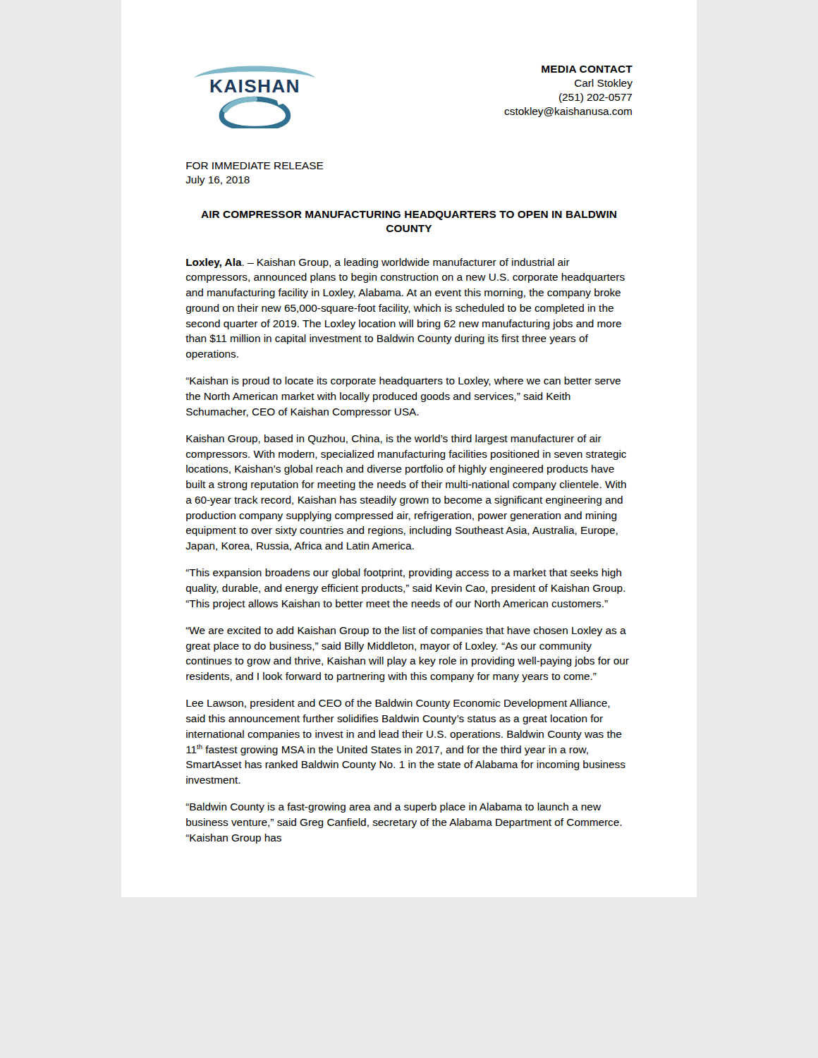Kaishan KAISHAN
MEDIA CONTACT
Carl Stokley
(251) 202-0577
cstokley@kaishanusa.com
FOR IMMEDIATE RELEASE
July 16, 2018
AIR COMPRESSOR MANUFACTURING HEADQUARTERS TO OPEN IN BALDWIN COUNTY
Loxley, Ala. – Kaishan Group, a leading worldwide manufacturer of industrial air compressors, announced plans to begin construction on a new U.S. corporate headquarters and manufacturing facility in Loxley, Alabama. At an event this morning, the company broke ground on their new 65,000-square-foot facility, which is scheduled to be completed in the second quarter of 2019. The Loxley location will bring 62 new manufacturing jobs and more than $11 million in capital investment to Baldwin County during its first three years of operations.
“Kaishan is proud to locate its corporate headquarters to Loxley, where we can better serve the North American market with locally produced goods and services,” said Keith Schumacher, CEO of Kaishan Compressor USA.
Kaishan Group, based in Quzhou, China, is the world’s third largest manufacturer of air compressors. With modern, specialized manufacturing facilities positioned in seven strategic locations, Kaishan’s global reach and diverse portfolio of highly engineered products have built a strong reputation for meeting the needs of their multi-national company clientele. With a 60-year track record, Kaishan has steadily grown to become a significant engineering and production company supplying compressed air, refrigeration, power generation and mining equipment to over sixty countries and regions, including Southeast Asia, Australia, Europe, Japan, Korea, Russia, Africa and Latin America.
“This expansion broadens our global footprint, providing access to a market that seeks high quality, durable, and energy efficient products,” said Kevin Cao, president of Kaishan Group. “This project allows Kaishan to better meet the needs of our North American customers.”
“We are excited to add Kaishan Group to the list of companies that have chosen Loxley as a great place to do business,” said Billy Middleton, mayor of Loxley. “As our community continues to grow and thrive, Kaishan will play a key role in providing well-paying jobs for our residents, and I look forward to partnering with this company for many years to come.”
Lee Lawson, president and CEO of the Baldwin County Economic Development Alliance, said this announcement further solidifies Baldwin County’s status as a great location for international companies to invest in and lead their U.S. operations. Baldwin County was the 11th fastest growing MSA in the United States in 2017, and for the third year in a row, SmartAsset has ranked Baldwin County No. 1 in the state of Alabama for incoming business investment.
“Baldwin County is a fast-growing area and a superb place in Alabama to launch a new business venture,” said Greg Canfield, secretary of the Alabama Department of Commerce. “Kaishan Group has